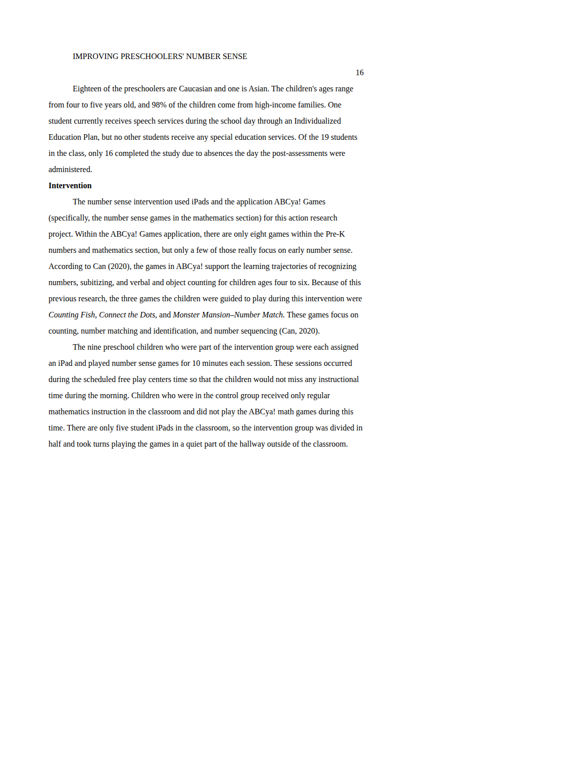IMPROVING PRESCHOOLERS' NUMBER SENSE
16
Eighteen of the preschoolers are Caucasian and one is Asian. The children's ages range from four to five years old, and 98% of the children come from high-income families. One student currently receives speech services during the school day through an Individualized Education Plan, but no other students receive any special education services. Of the 19 students in the class, only 16 completed the study due to absences the day the post-assessments were administered.
Intervention
The number sense intervention used iPads and the application ABCya! Games (specifically, the number sense games in the mathematics section) for this action research project. Within the ABCya! Games application, there are only eight games within the Pre-K numbers and mathematics section, but only a few of those really focus on early number sense. According to Can (2020), the games in ABCya! support the learning trajectories of recognizing numbers, subitizing, and verbal and object counting for children ages four to six. Because of this previous research, the three games the children were guided to play during this intervention were Counting Fish, Connect the Dots, and Monster Mansion–Number Match. These games focus on counting, number matching and identification, and number sequencing (Can, 2020).
The nine preschool children who were part of the intervention group were each assigned an iPad and played number sense games for 10 minutes each session. These sessions occurred during the scheduled free play centers time so that the children would not miss any instructional time during the morning. Children who were in the control group received only regular mathematics instruction in the classroom and did not play the ABCya! math games during this time. There are only five student iPads in the classroom, so the intervention group was divided in half and took turns playing the games in a quiet part of the hallway outside of the classroom.